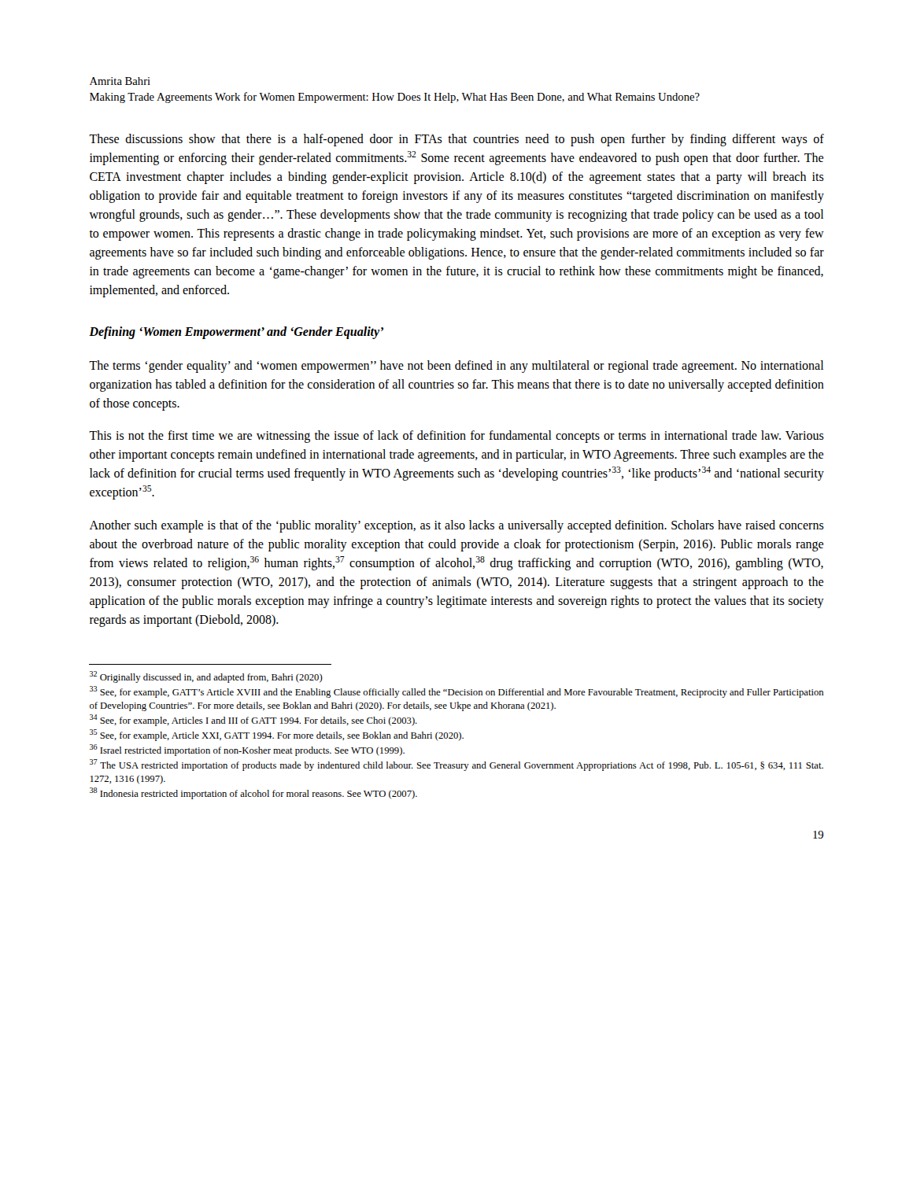Amrita Bahri Making Trade Agreements Work for Women Empowerment: How Does It Help, What Has Been Done, and What Remains Undone?
These discussions show that there is a half-opened door in FTAs that countries need to push open further by finding different ways of implementing or enforcing their gender-related commitments.32 Some recent agreements have endeavored to push open that door further. The CETA investment chapter includes a binding gender-explicit provision. Article 8.10(d) of the agreement states that a party will breach its obligation to provide fair and equitable treatment to foreign investors if any of its measures constitutes “targeted discrimination on manifestly wrongful grounds, such as gender…”. These developments show that the trade community is recognizing that trade policy can be used as a tool to empower women. This represents a drastic change in trade policymaking mindset. Yet, such provisions are more of an exception as very few agreements have so far included such binding and enforceable obligations. Hence, to ensure that the gender-related commitments included so far in trade agreements can become a ‘game-changer’ for women in the future, it is crucial to rethink how these commitments might be financed, implemented, and enforced.
Defining ‘Women Empowerment’ and ‘Gender Equality’
The terms ‘gender equality’ and ‘women empowermen’’ have not been defined in any multilateral or regional trade agreement. No international organization has tabled a definition for the consideration of all countries so far. This means that there is to date no universally accepted definition of those concepts.
This is not the first time we are witnessing the issue of lack of definition for fundamental concepts or terms in international trade law. Various other important concepts remain undefined in international trade agreements, and in particular, in WTO Agreements. Three such examples are the lack of definition for crucial terms used frequently in WTO Agreements such as ‘developing countries’33, ‘like products’34 and ‘national security exception’35.
Another such example is that of the ‘public morality’ exception, as it also lacks a universally accepted definition. Scholars have raised concerns about the overbroad nature of the public morality exception that could provide a cloak for protectionism (Serpin, 2016). Public morals range from views related to religion,36 human rights,37 consumption of alcohol,38 drug trafficking and corruption (WTO, 2016), gambling (WTO, 2013), consumer protection (WTO, 2017), and the protection of animals (WTO, 2014). Literature suggests that a stringent approach to the application of the public morals exception may infringe a country’s legitimate interests and sovereign rights to protect the values that its society regards as important (Diebold, 2008).
32 Originally discussed in, and adapted from, Bahri (2020)
33 See, for example, GATT’s Article XVIII and the Enabling Clause officially called the “Decision on Differential and More Favourable Treatment, Reciprocity and Fuller Participation of Developing Countries”. For more details, see Boklan and Bahri (2020). For details, see Ukpe and Khorana (2021).
34 See, for example, Articles I and III of GATT 1994. For details, see Choi (2003).
35 See, for example, Article XXI, GATT 1994. For more details, see Boklan and Bahri (2020).
36 Israel restricted importation of non-Kosher meat products. See WTO (1999).
37 The USA restricted importation of products made by indentured child labour. See Treasury and General Government Appropriations Act of 1998, Pub. L. 105-61, § 634, 111 Stat. 1272, 1316 (1997).
38 Indonesia restricted importation of alcohol for moral reasons. See WTO (2007).
19